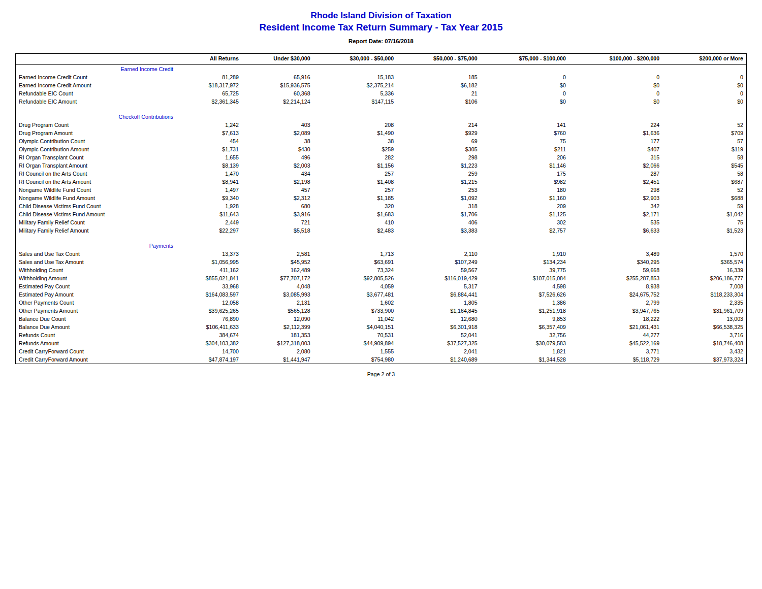Rhode Island Division of Taxation
Resident Income Tax Return Summary - Tax Year 2015
Report Date: 07/16/2018
| | All Returns | Under $30,000 | $30,000 - $50,000 | $50,000 - $75,000 | $75,000 - $100,000 | $100,000 - $200,000 | $200,000 or More |
| --- | --- | --- | --- | --- | --- | --- | --- |
| Earned Income Credit | |
| Earned Income Credit Count | 81,289 | 65,916 | 15,183 | 185 | 0 | 0 | 0 |
| Earned Income Credit Amount | $18,317,972 | $15,936,575 | $2,375,214 | $6,182 | $0 | $0 | $0 |
| Refundable EIC Count | 65,725 | 60,368 | 5,336 | 21 | 0 | 0 | 0 |
| Refundable EIC Amount | $2,361,345 | $2,214,124 | $147,115 | $106 | $0 | $0 | $0 |
| Checkoff Contributions | |
| Drug Program Count | 1,242 | 403 | 208 | 214 | 141 | 224 | 52 |
| Drug Program Amount | $7,613 | $2,089 | $1,490 | $929 | $760 | $1,636 | $709 |
| Olympic Contribution Count | 454 | 38 | 38 | 69 | 75 | 177 | 57 |
| Olympic Contribution Amount | $1,731 | $430 | $259 | $305 | $211 | $407 | $119 |
| RI Organ Transplant Count | 1,655 | 496 | 282 | 298 | 206 | 315 | 58 |
| RI Organ Transplant Amount | $8,139 | $2,003 | $1,156 | $1,223 | $1,146 | $2,066 | $545 |
| RI Council on the Arts Count | 1,470 | 434 | 257 | 259 | 175 | 287 | 58 |
| RI Council on the Arts Amount | $8,941 | $2,198 | $1,408 | $1,215 | $982 | $2,451 | $687 |
| Nongame Wildlife Fund Count | 1,497 | 457 | 257 | 253 | 180 | 298 | 52 |
| Nongame Wildlife Fund Amount | $9,340 | $2,312 | $1,185 | $1,092 | $1,160 | $2,903 | $688 |
| Child Disease Victims Fund Count | 1,928 | 680 | 320 | 318 | 209 | 342 | 59 |
| Child Disease Victims Fund Amount | $11,643 | $3,916 | $1,683 | $1,706 | $1,125 | $2,171 | $1,042 |
| Military Family Relief Count | 2,449 | 721 | 410 | 406 | 302 | 535 | 75 |
| Military Family Relief Amount | $22,297 | $5,518 | $2,483 | $3,383 | $2,757 | $6,633 | $1,523 |
| Payments | |
| Sales and Use Tax Count | 13,373 | 2,581 | 1,713 | 2,110 | 1,910 | 3,489 | 1,570 |
| Sales and Use Tax Amount | $1,056,995 | $45,952 | $63,691 | $107,249 | $134,234 | $340,295 | $365,574 |
| Withholding Count | 411,162 | 162,489 | 73,324 | 59,567 | 39,775 | 59,668 | 16,339 |
| Withholding Amount | $855,021,841 | $77,707,172 | $92,805,526 | $116,019,429 | $107,015,084 | $255,287,853 | $206,186,777 |
| Estimated Pay Count | 33,968 | 4,048 | 4,059 | 5,317 | 4,598 | 8,938 | 7,008 |
| Estimated Pay Amount | $164,083,597 | $3,085,993 | $3,677,481 | $6,884,441 | $7,526,626 | $24,675,752 | $118,233,304 |
| Other Payments Count | 12,058 | 2,131 | 1,602 | 1,805 | 1,386 | 2,799 | 2,335 |
| Other Payments Amount | $39,625,265 | $565,128 | $733,900 | $1,164,845 | $1,251,918 | $3,947,765 | $31,961,709 |
| Balance Due Count | 76,890 | 12,090 | 11,042 | 12,680 | 9,853 | 18,222 | 13,003 |
| Balance Due Amount | $106,411,633 | $2,112,399 | $4,040,151 | $6,301,918 | $6,357,409 | $21,061,431 | $66,538,325 |
| Refunds Count | 384,674 | 181,353 | 70,531 | 52,041 | 32,756 | 44,277 | 3,716 |
| Refunds Amount | $304,103,382 | $127,318,003 | $44,909,894 | $37,527,325 | $30,079,583 | $45,522,169 | $18,746,408 |
| Credit CarryForward Count | 14,700 | 2,080 | 1,555 | 2,041 | 1,821 | 3,771 | 3,432 |
| Credit CarryForward Amount | $47,874,197 | $1,441,947 | $754,980 | $1,240,689 | $1,344,528 | $5,118,729 | $37,973,324 |
Page 2 of 3